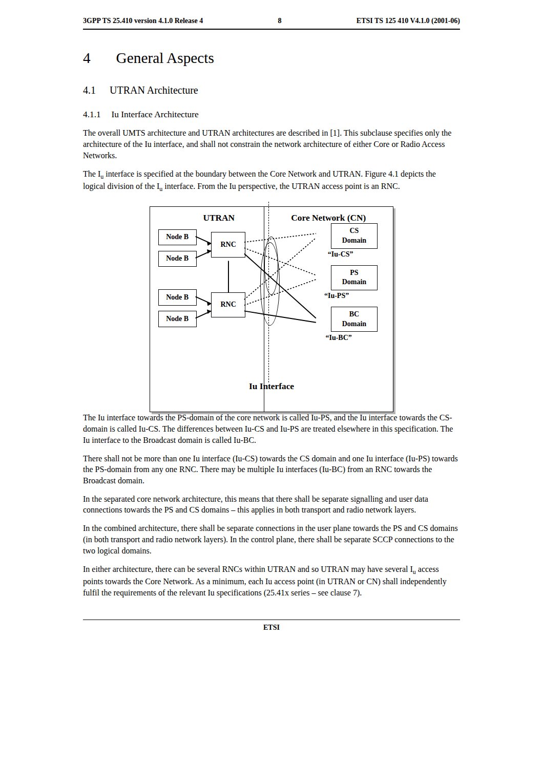3GPP TS 25.410 version 4.1.0 Release 4 8 ETSI TS 125 410 V4.1.0 (2001-06)
4 General Aspects
4.1 UTRAN Architecture
4.1.1 Iu Interface Architecture
The overall UMTS architecture and UTRAN architectures are described in [1]. This subclause specifies only the architecture of the Iu interface, and shall not constrain the network architecture of either Core or Radio Access Networks.
The Iu interface is specified at the boundary between the Core Network and UTRAN. Figure 4.1 depicts the logical division of the Iu interface. From the Iu perspective, the UTRAN access point is an RNC.
UTRAN
Core Network (CN)
Node B
Node B
Node B
Node B
RNC
RNC
CS
Domain
PS
Domain
BC
Domain
“Iu-CS”
“Iu-PS”
“Iu-BC”
Iu Interface
Figure 4.1: Iu Interface Architecture
The Iu interface towards the PS-domain of the core network is called Iu-PS, and the Iu interface towards the CS-domain is called Iu-CS. The differences between Iu-CS and Iu-PS are treated elsewhere in this specification. The Iu interface to the Broadcast domain is called Iu-BC.
There shall not be more than one Iu interface (Iu-CS) towards the CS domain and one Iu interface (Iu-PS) towards the PS-domain from any one RNC. There may be multiple Iu interfaces (Iu-BC) from an RNC towards the Broadcast domain.
In the separated core network architecture, this means that there shall be separate signalling and user data connections towards the PS and CS domains – this applies in both transport and radio network layers.
In the combined architecture, there shall be separate connections in the user plane towards the PS and CS domains (in both transport and radio network layers). In the control plane, there shall be separate SCCP connections to the two logical domains.
In either architecture, there can be several RNCs within UTRAN and so UTRAN may have several Iu access points towards the Core Network. As a minimum, each Iu access point (in UTRAN or CN) shall independently fulfil the requirements of the relevant Iu specifications (25.41x series – see clause 7).
ETSI